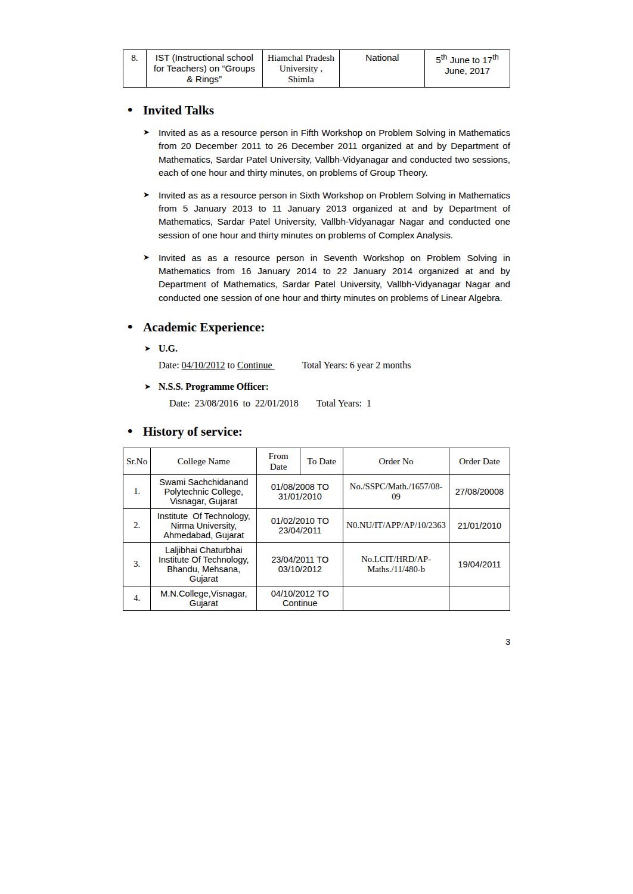| 8. | IST (Instructional school for Teachers) on “Groups & Rings” | Hiamchal Pradesh University , Shimla | National | 5 th June to 17 th June, 2017 |
Invited Talks
Invited as as a resource person in Fifth Workshop on Problem Solving in Mathematics from 20 December 2011 to 26 December 2011 organized at and by Department of Mathematics, Sardar Patel University, Vallbh-Vidyanagar and conducted two sessions, each of one hour and thirty minutes, on problems of Group Theory.
Invited as as a resource person in Sixth Workshop on Problem Solving in Mathematics from 5 January 2013 to 11 January 2013 organized at and by Department of Mathematics, Sardar Patel University, Vallbh-Vidyanagar Nagar and conducted one session of one hour and thirty minutes on problems of Complex Analysis.
Invited as as a resource person in Seventh Workshop on Problem Solving in Mathematics from 16 January 2014 to 22 January 2014 organized at and by Department of Mathematics, Sardar Patel University, Vallbh-Vidyanagar Nagar and conducted one session of one hour and thirty minutes on problems of Linear Algebra.
Academic Experience:
U.G.
Date: 04/10/2012 to Continue Total Years: 6 year 2 months
N.S.S. Programme Officer:
Date: 23/08/2016 to 22/01/2018 Total Years: 1
History of service:
| Sr.No | College Name | From Date | To Date | Order No | Order Date |
| --- | --- | --- | --- | --- | --- |
| 1. | Swami Sachchidanand Polytechnic College, Visnagar, Gujarat | 01/08/2008 TO 31/01/2010 | No./SSPC/Math./1657/08-09 | 27/08/20008 |
| 2. | Institute Of Technology, Nirma University, Ahmedabad, Gujarat | 01/02/2010 TO 23/04/2011 | N0.NU/IT/APP/AP/10/2363 | 21/01/2010 |
| 3. | Laljibhai Chaturbhai Institute Of Technology, Bhandu, Mehsana, Gujarat | 23/04/2011 TO 03/10/2012 | No.LCIT/HRD/AP-Maths./11/480-b | 19/04/2011 |
| 4. | M.N.College,Visnagar, Gujarat | 04/10/2012 TO Continue | | |
3